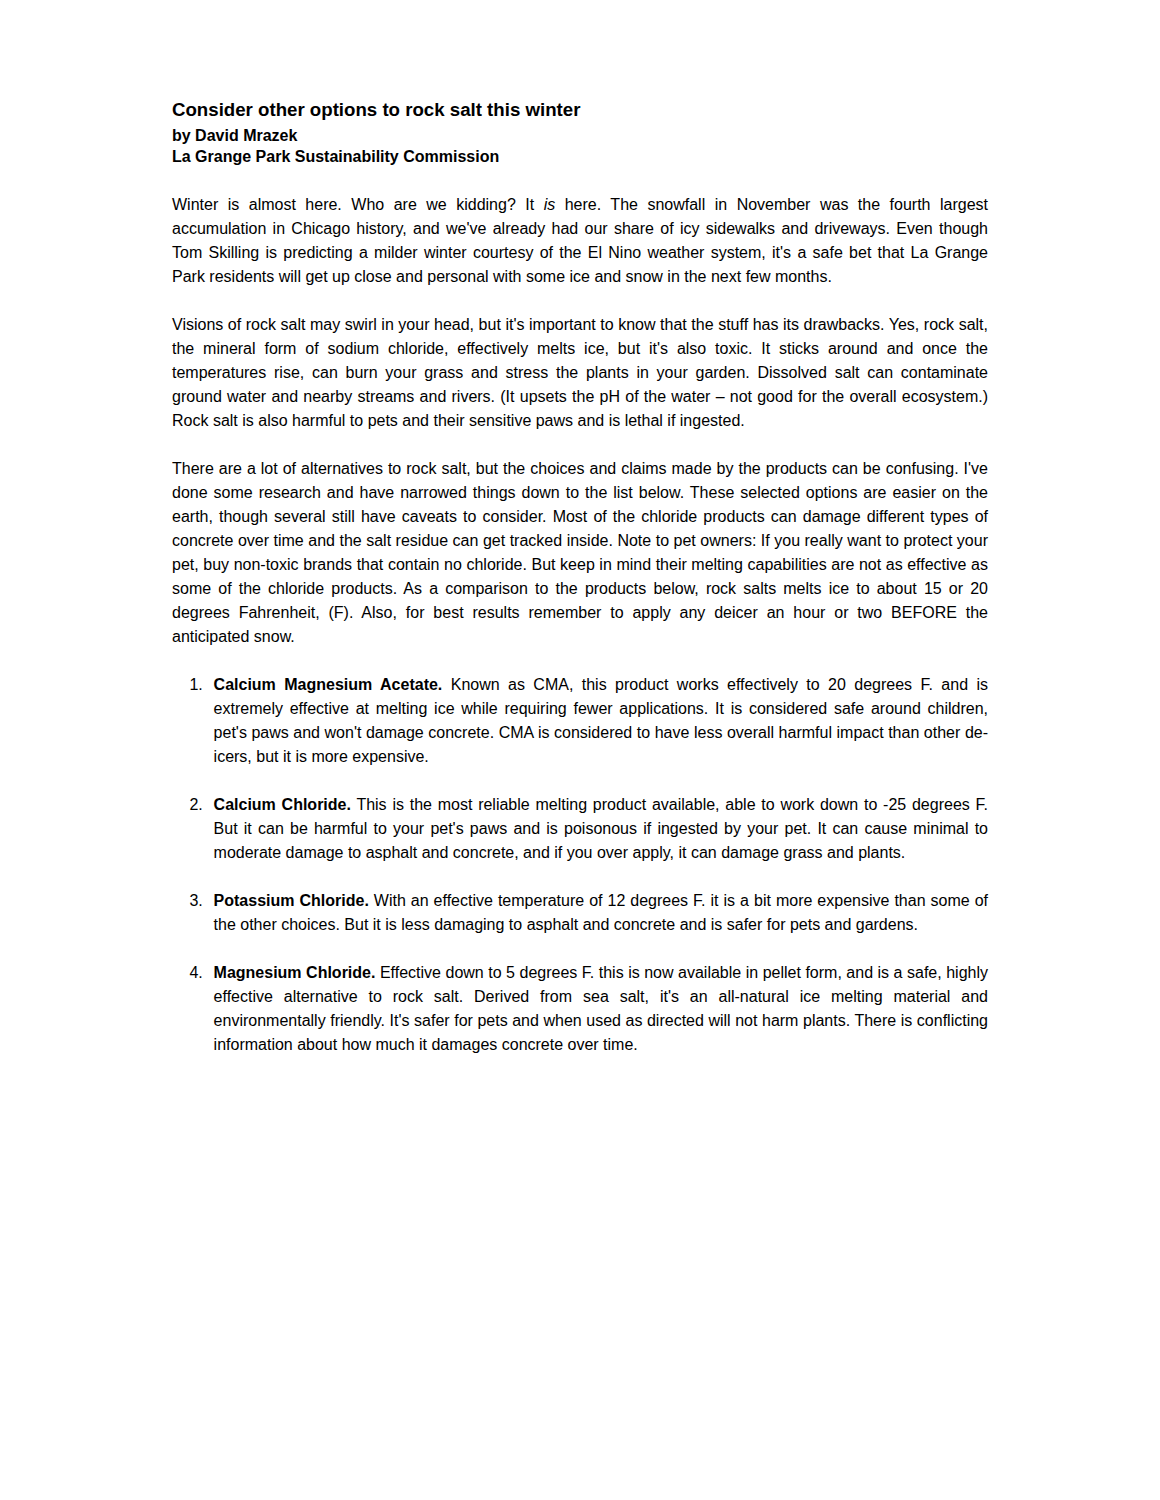Consider other options to rock salt this winter
by David Mrazek
La Grange Park Sustainability Commission
Winter is almost here. Who are we kidding? It is here. The snowfall in November was the fourth largest accumulation in Chicago history, and we've already had our share of icy sidewalks and driveways. Even though Tom Skilling is predicting a milder winter courtesy of the El Nino weather system, it's a safe bet that La Grange Park residents will get up close and personal with some ice and snow in the next few months.
Visions of rock salt may swirl in your head, but it's important to know that the stuff has its drawbacks. Yes, rock salt, the mineral form of sodium chloride, effectively melts ice, but it's also toxic. It sticks around and once the temperatures rise, can burn your grass and stress the plants in your garden. Dissolved salt can contaminate ground water and nearby streams and rivers. (It upsets the pH of the water – not good for the overall ecosystem.) Rock salt is also harmful to pets and their sensitive paws and is lethal if ingested.
There are a lot of alternatives to rock salt, but the choices and claims made by the products can be confusing. I've done some research and have narrowed things down to the list below. These selected options are easier on the earth, though several still have caveats to consider. Most of the chloride products can damage different types of concrete over time and the salt residue can get tracked inside. Note to pet owners: If you really want to protect your pet, buy non-toxic brands that contain no chloride. But keep in mind their melting capabilities are not as effective as some of the chloride products. As a comparison to the products below, rock salts melts ice to about 15 or 20 degrees Fahrenheit, (F). Also, for best results remember to apply any deicer an hour or two BEFORE the anticipated snow.
Calcium Magnesium Acetate. Known as CMA, this product works effectively to 20 degrees F. and is extremely effective at melting ice while requiring fewer applications. It is considered safe around children, pet's paws and won't damage concrete. CMA is considered to have less overall harmful impact than other de-icers, but it is more expensive.
Calcium Chloride. This is the most reliable melting product available, able to work down to -25 degrees F. But it can be harmful to your pet's paws and is poisonous if ingested by your pet. It can cause minimal to moderate damage to asphalt and concrete, and if you over apply, it can damage grass and plants.
Potassium Chloride. With an effective temperature of 12 degrees F. it is a bit more expensive than some of the other choices. But it is less damaging to asphalt and concrete and is safer for pets and gardens.
Magnesium Chloride. Effective down to 5 degrees F. this is now available in pellet form, and is a safe, highly effective alternative to rock salt. Derived from sea salt, it's an all-natural ice melting material and environmentally friendly. It's safer for pets and when used as directed will not harm plants. There is conflicting information about how much it damages concrete over time.